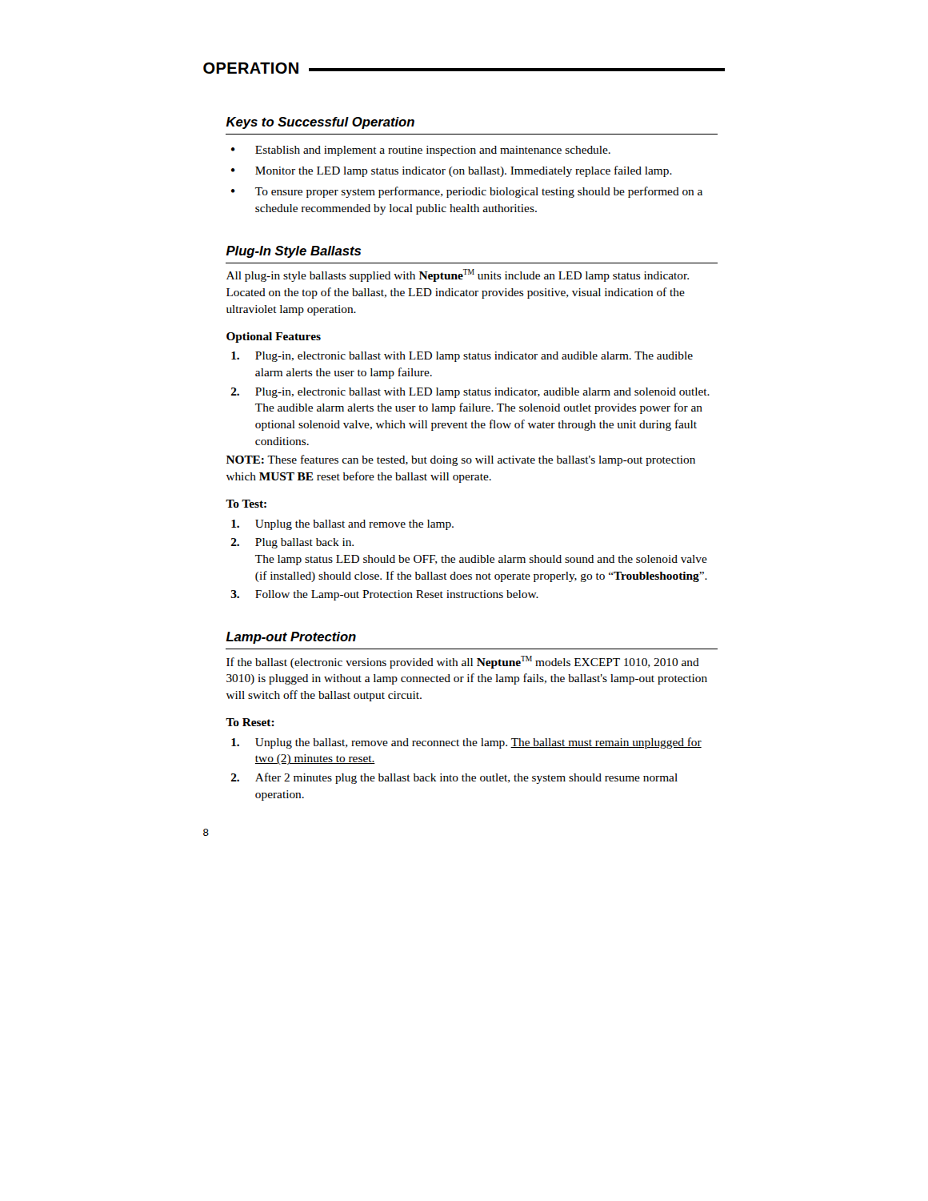OPERATION
Keys to Successful Operation
Establish and implement a routine inspection and maintenance schedule.
Monitor the LED lamp status indicator (on ballast). Immediately replace failed lamp.
To ensure proper system performance, periodic biological testing should be performed on a schedule recommended by local public health authorities.
Plug-In Style Ballasts
All plug-in style ballasts supplied with NeptuneTM units include an LED lamp status indicator. Located on the top of the ballast, the LED indicator provides positive, visual indication of the ultraviolet lamp operation.
Optional Features
Plug-in, electronic ballast with LED lamp status indicator and audible alarm. The audible alarm alerts the user to lamp failure.
Plug-in, electronic ballast with LED lamp status indicator, audible alarm and solenoid outlet. The audible alarm alerts the user to lamp failure. The solenoid outlet provides power for an optional solenoid valve, which will prevent the flow of water through the unit during fault conditions.
NOTE: These features can be tested, but doing so will activate the ballast's lamp-out protection which MUST BE reset before the ballast will operate.
To Test:
Unplug the ballast and remove the lamp.
Plug ballast back in.
The lamp status LED should be OFF, the audible alarm should sound and the solenoid valve (if installed) should close. If the ballast does not operate properly, go to “Troubleshooting”.
Follow the Lamp-out Protection Reset instructions below.
Lamp-out Protection
If the ballast (electronic versions provided with all NeptuneTM models EXCEPT 1010, 2010 and 3010) is plugged in without a lamp connected or if the lamp fails, the ballast's lamp-out protection will switch off the ballast output circuit.
To Reset:
Unplug the ballast, remove and reconnect the lamp. The ballast must remain unplugged for two (2) minutes to reset.
After 2 minutes plug the ballast back into the outlet, the system should resume normal operation.
8